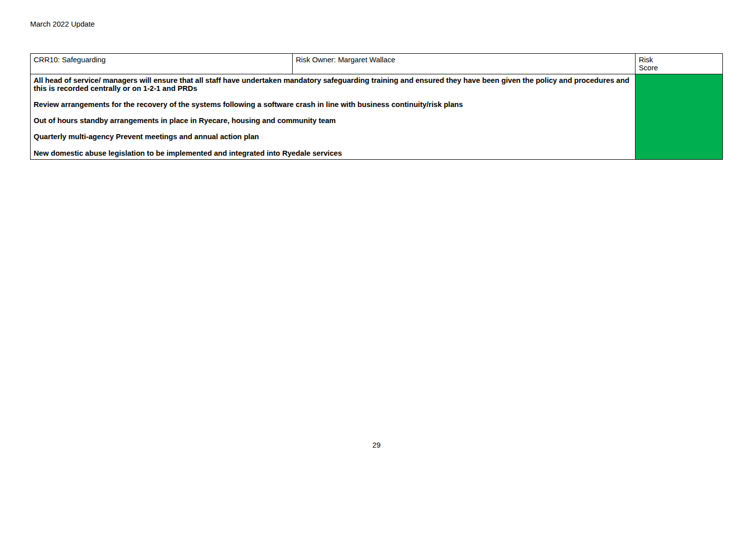March 2022 Update
| CRR10: Safeguarding | Risk Owner: Margaret Wallace | Risk Score |
| All head of service/ managers will ensure that all staff have undertaken mandatory safeguarding training and ensured they have been given the policy and procedures and this is recorded centrally or on 1-2-1 and PRDs Review arrangements for the recovery of the systems following a software crash in line with business continuity/risk plans Out of hours standby arrangements in place in Ryecare, housing and community team Quarterly multi-agency Prevent meetings and annual action plan New domestic abuse legislation to be implemented and integrated into Ryedale services | |
29